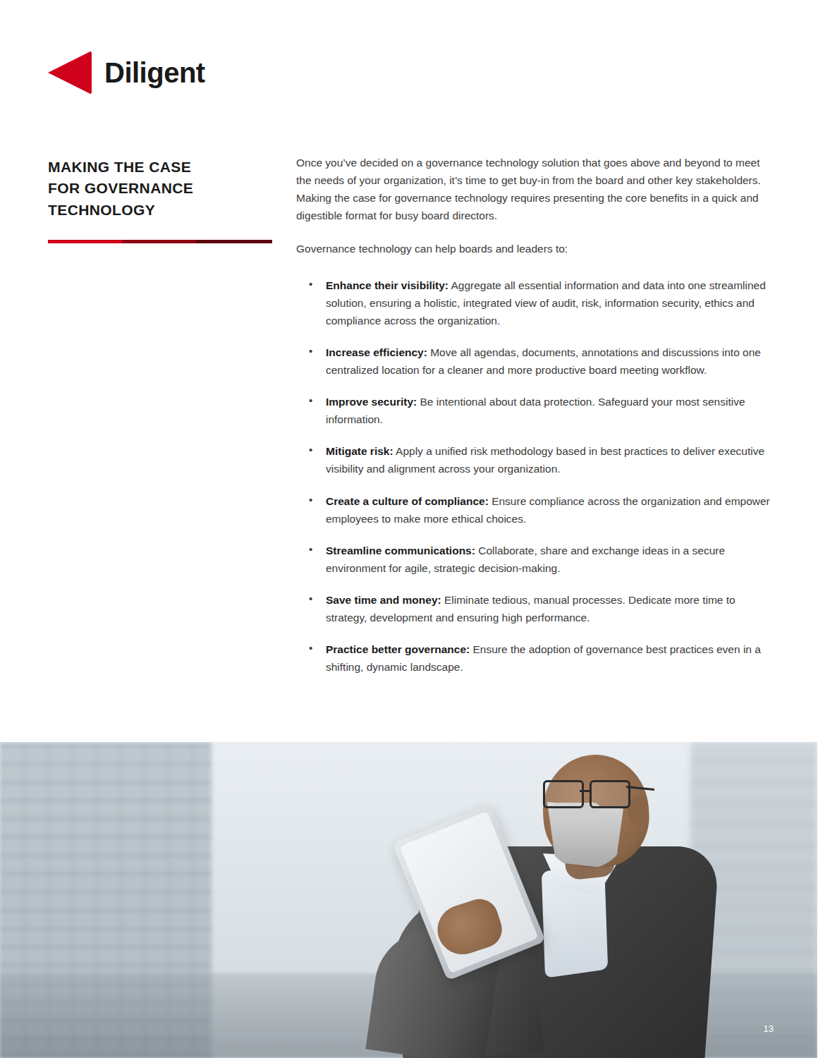Diligent
Making the case
for governance
technology
Once you’ve decided on a governance technology solution that goes above and beyond to meet the needs of your organization, it’s time to get buy-in from the board and other key stakeholders. Making the case for governance technology requires presenting the core benefits in a quick and digestible format for busy board directors.
Governance technology can help boards and leaders to:
Enhance their visibility: Aggregate all essential information and data into one streamlined solution, ensuring a holistic, integrated view of audit, risk, information security, ethics and compliance across the organization.
Increase efficiency: Move all agendas, documents, annotations and discussions into one centralized location for a cleaner and more productive board meeting workflow.
Improve security: Be intentional about data protection. Safeguard your most sensitive information.
Mitigate risk: Apply a unified risk methodology based in best practices to deliver executive visibility and alignment across your organization.
Create a culture of compliance: Ensure compliance across the organization and empower employees to make more ethical choices.
Streamline communications: Collaborate, share and exchange ideas in a secure environment for agile, strategic decision-making.
Save time and money: Eliminate tedious, manual processes. Dedicate more time to strategy, development and ensuring high performance.
Practice better governance: Ensure the adoption of governance best practices even in a shifting, dynamic landscape.
13